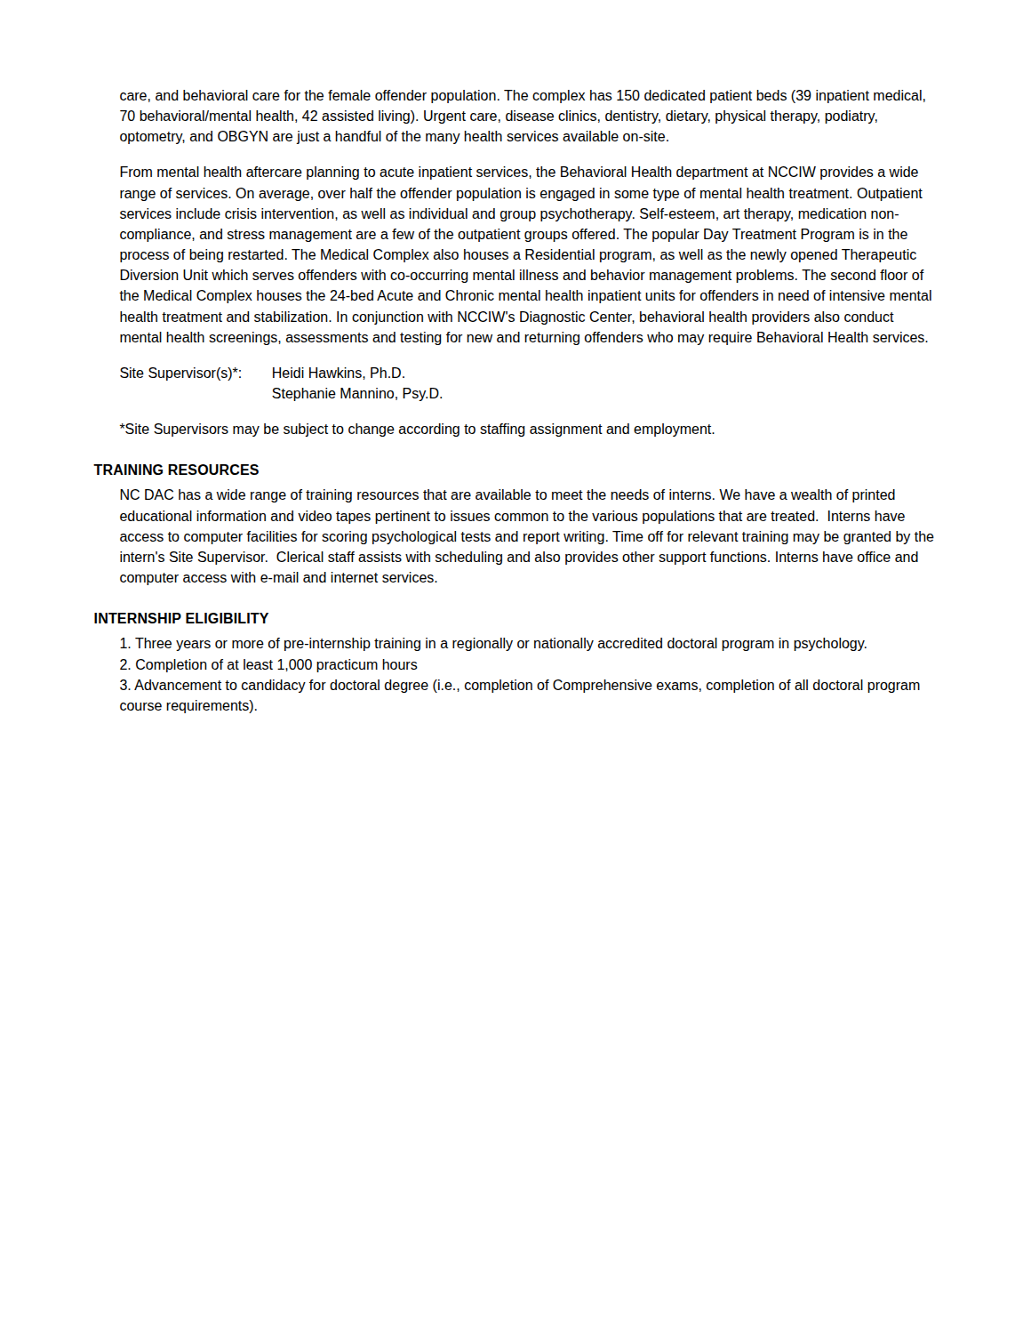care, and behavioral care for the female offender population. The complex has 150 dedicated patient beds (39 inpatient medical, 70 behavioral/mental health, 42 assisted living). Urgent care, disease clinics, dentistry, dietary, physical therapy, podiatry, optometry, and OBGYN are just a handful of the many health services available on-site.
From mental health aftercare planning to acute inpatient services, the Behavioral Health department at NCCIW provides a wide range of services. On average, over half the offender population is engaged in some type of mental health treatment. Outpatient services include crisis intervention, as well as individual and group psychotherapy. Self-esteem, art therapy, medication non-compliance, and stress management are a few of the outpatient groups offered. The popular Day Treatment Program is in the process of being restarted. The Medical Complex also houses a Residential program, as well as the newly opened Therapeutic Diversion Unit which serves offenders with co-occurring mental illness and behavior management problems. The second floor of the Medical Complex houses the 24-bed Acute and Chronic mental health inpatient units for offenders in need of intensive mental health treatment and stabilization. In conjunction with NCCIW's Diagnostic Center, behavioral health providers also conduct mental health screenings, assessments and testing for new and returning offenders who may require Behavioral Health services.
| Site Supervisor(s)*: | Heidi Hawkins, Ph.D. |
| | Stephanie Mannino, Psy.D. |
*Site Supervisors may be subject to change according to staffing assignment and employment.
Training Resources
NC DAC has a wide range of training resources that are available to meet the needs of interns. We have a wealth of printed educational information and video tapes pertinent to issues common to the various populations that are treated. Interns have access to computer facilities for scoring psychological tests and report writing. Time off for relevant training may be granted by the intern's Site Supervisor. Clerical staff assists with scheduling and also provides other support functions. Interns have office and computer access with e-mail and internet services.
Internship Eligibility
1. Three years or more of pre-internship training in a regionally or nationally accredited doctoral program in psychology.
2. Completion of at least 1,000 practicum hours
3. Advancement to candidacy for doctoral degree (i.e., completion of Comprehensive exams, completion of all doctoral program course requirements).